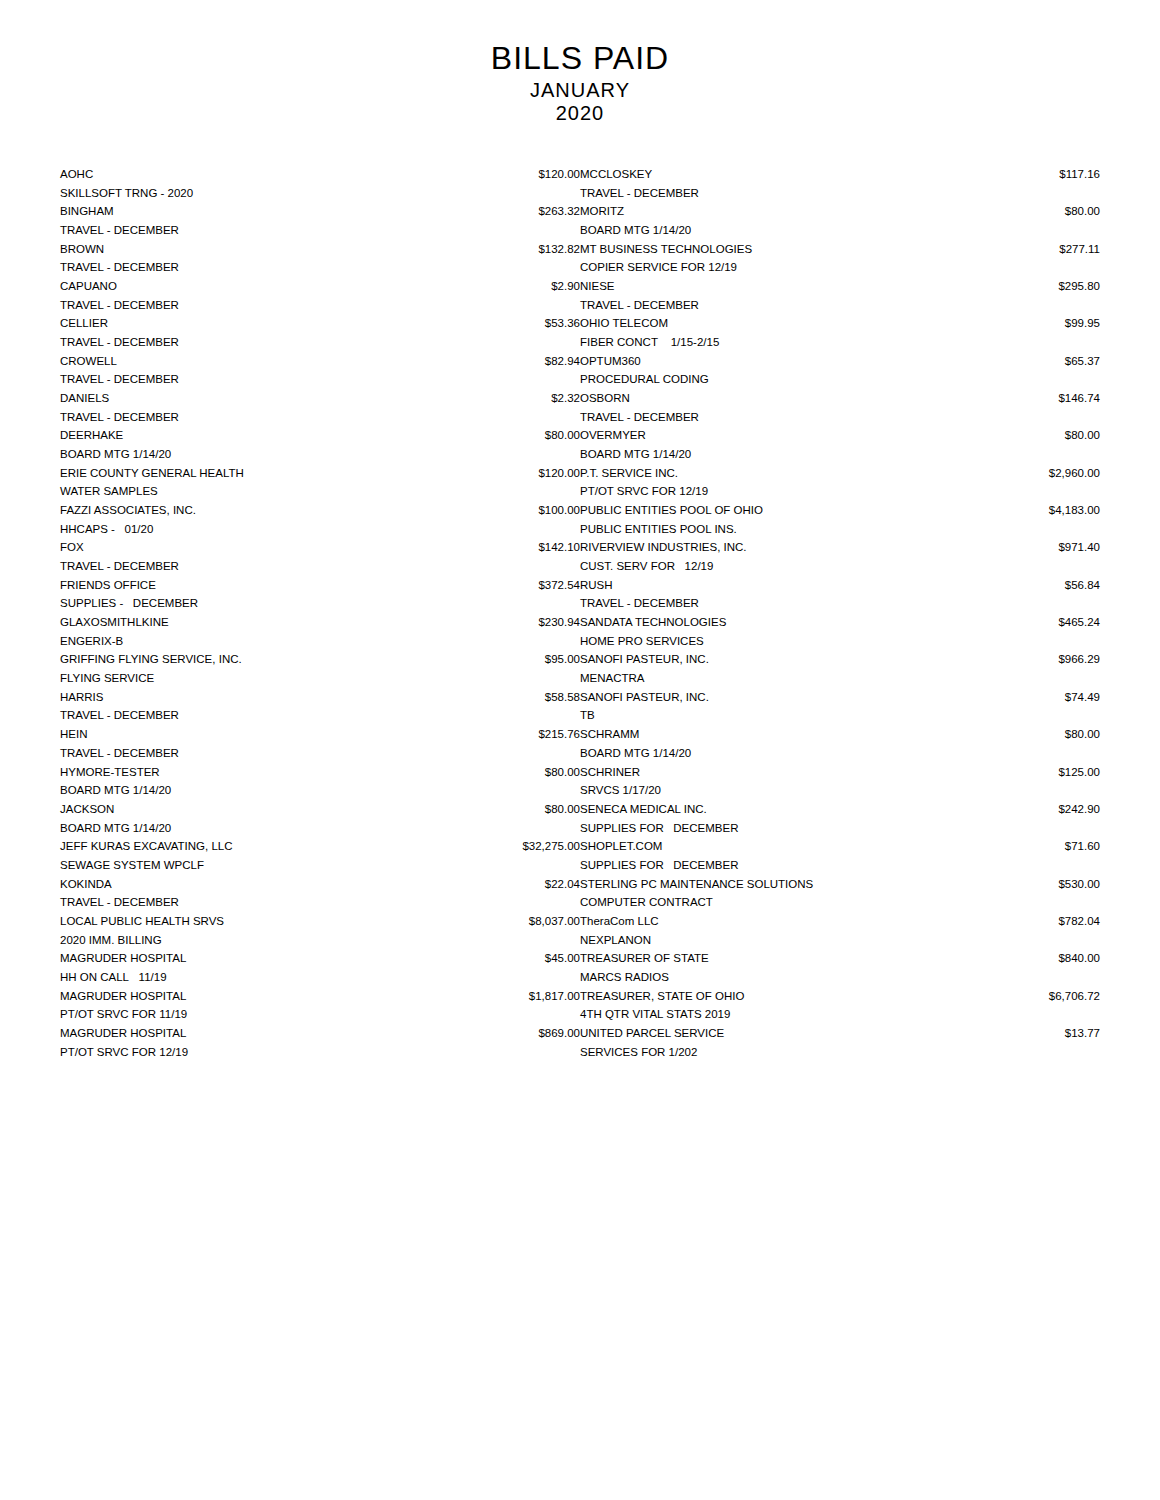BILLS PAID
JANUARY
2020
| / AOHC / $120.00 / / SKILLSOFT TRNG - 2020 / / BINGHAM / $263.32 / / TRAVEL - DECEMBER / / BROWN / $132.82 / / TRAVEL - DECEMBER / / CAPUANO / $2.90 / / TRAVEL - DECEMBER / / CELLIER / $53.36 / / TRAVEL - DECEMBER / / CROWELL / $82.94 / / TRAVEL - DECEMBER / / DANIELS / $2.32 / / TRAVEL - DECEMBER / / DEERHAKE / $80.00 / / BOARD MTG 1/14/20 / / ERIE COUNTY GENERAL HEALTH / $120.00 / / WATER SAMPLES / / FAZZI ASSOCIATES, INC. / $100.00 / / HHCAPS - 01/20 / / FOX / $142.10 / / TRAVEL - DECEMBER / / FRIENDS OFFICE / $372.54 / / SUPPLIES - DECEMBER / / GLAXOSMITHLKINE / $230.94 / / ENGERIX-B / / GRIFFING FLYING SERVICE, INC. / $95.00 / / FLYING SERVICE / / HARRIS / $58.58 / / TRAVEL - DECEMBER / / HEIN / $215.76 / / TRAVEL - DECEMBER / / HYMORE-TESTER / $80.00 / / BOARD MTG 1/14/20 / / JACKSON / $80.00 / / BOARD MTG 1/14/20 / / JEFF KURAS EXCAVATING, LLC / $32,275.00 / / SEWAGE SYSTEM WPCLF / / KOKINDA / $22.04 / / TRAVEL - DECEMBER / / LOCAL PUBLIC HEALTH SRVS / $8,037.00 / / 2020 IMM. BILLING / / MAGRUDER HOSPITAL / $45.00 / / HH ON CALL 11/19 / / MAGRUDER HOSPITAL / $1,817.00 / / PT/OT SRVC FOR 11/19 / / MAGRUDER HOSPITAL / $869.00 / / PT/OT SRVC FOR 12/19 / | / MCCLOSKEY / $117.16 / / TRAVEL - DECEMBER / / MORITZ / $80.00 / / BOARD MTG 1/14/20 / / MT BUSINESS TECHNOLOGIES / $277.11 / / COPIER SERVICE FOR 12/19 / / NIESE / $295.80 / / TRAVEL - DECEMBER / / OHIO TELECOM / $99.95 / / FIBER CONCT 1/15-2/15 / / OPTUM360 / $65.37 / / PROCEDURAL CODING / / OSBORN / $146.74 / / TRAVEL - DECEMBER / / OVERMYER / $80.00 / / BOARD MTG 1/14/20 / / P.T. SERVICE INC. / $2,960.00 / / PT/OT SRVC FOR 12/19 / / PUBLIC ENTITIES POOL OF OHIO / $4,183.00 / / PUBLIC ENTITIES POOL INS. / / RIVERVIEW INDUSTRIES, INC. / $971.40 / / CUST. SERV FOR 12/19 / / RUSH / $56.84 / / TRAVEL - DECEMBER / / SANDATA TECHNOLOGIES / $465.24 / / HOME PRO SERVICES / / SANOFI PASTEUR, INC. / $966.29 / / MENACTRA / / SANOFI PASTEUR, INC. / $74.49 / / TB / / SCHRAMM / $80.00 / / BOARD MTG 1/14/20 / / SCHRINER / $125.00 / / SRVCS 1/17/20 / / SENECA MEDICAL INC. / $242.90 / / SUPPLIES FOR DECEMBER / / SHOPLET.COM / $71.60 / / SUPPLIES FOR DECEMBER / / STERLING PC MAINTENANCE SOLUTIONS / $530.00 / / COMPUTER CONTRACT / / TheraCom LLC / $782.04 / / NEXPLANON / / TREASURER OF STATE / $840.00 / / MARCS RADIOS / / TREASURER, STATE OF OHIO / $6,706.72 / / 4TH QTR VITAL STATS 2019 / / UNITED PARCEL SERVICE / $13.77 / / SERVICES FOR 1/202 / |